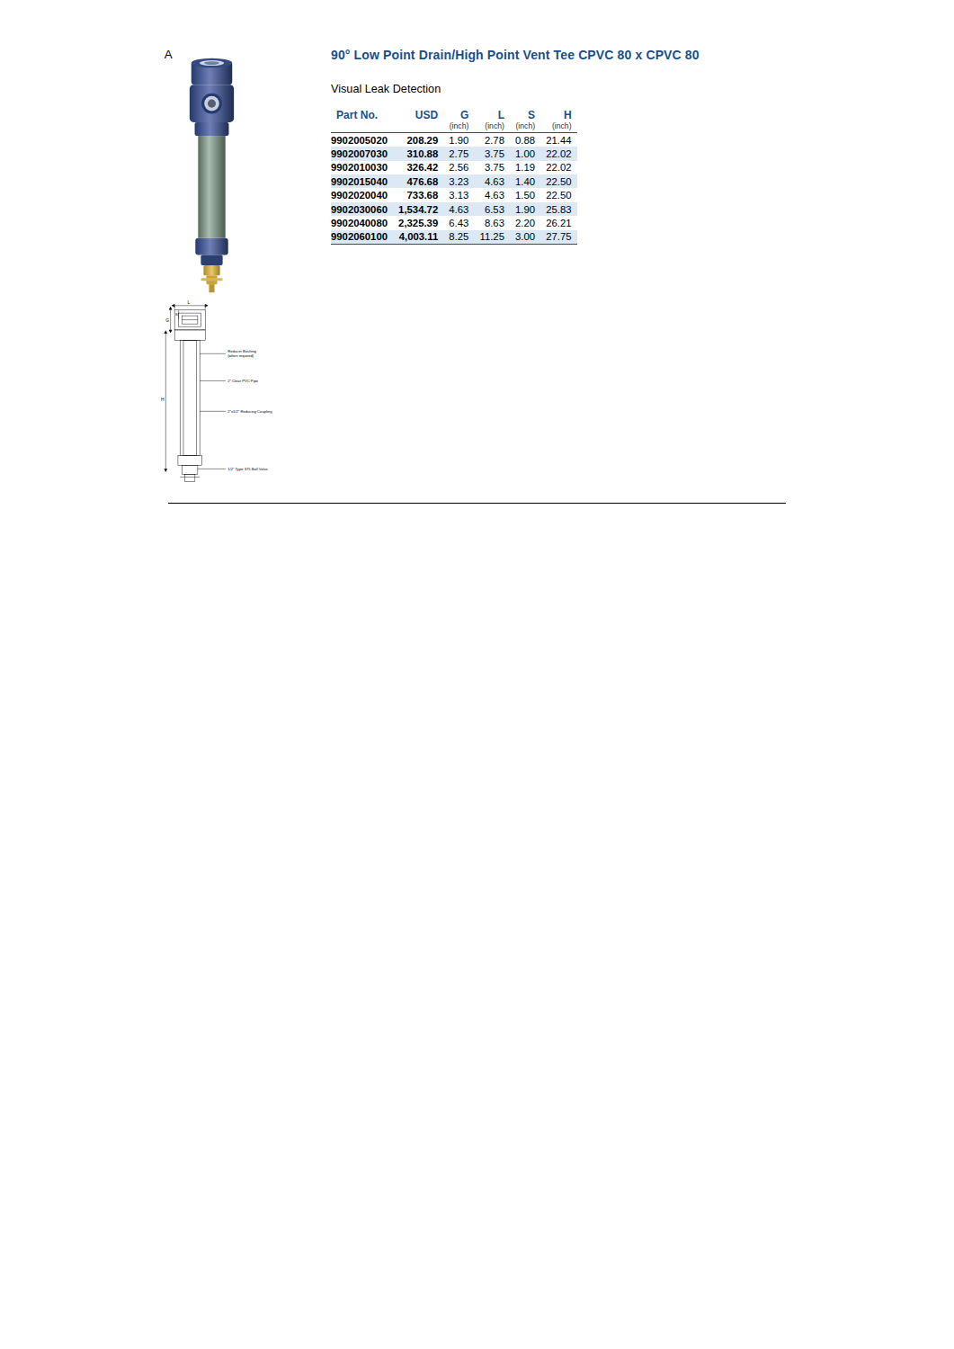A
90° Low Point Drain/High Point Vent Tee CPVC 80 x CPVC 80
Visual Leak Detection
| Part No. | USD | G | L | S | H |
| --- | --- | --- | --- | --- | --- |
| | | (inch) | (inch) | (inch) | (inch) |
| 9902005020 | 208.29 | 1.90 | 2.78 | 0.88 | 21.44 |
| 9902007030 | 310.88 | 2.75 | 3.75 | 1.00 | 22.02 |
| 9902010030 | 326.42 | 2.56 | 3.75 | 1.19 | 22.02 |
| 9902015040 | 476.68 | 3.23 | 4.63 | 1.40 | 22.50 |
| 9902020040 | 733.68 | 3.13 | 4.63 | 1.50 | 22.50 |
| 9902030060 | 1,534.72 | 4.63 | 6.53 | 1.90 | 25.83 |
| 9902040080 | 2,325.39 | 6.43 | 8.63 | 2.20 | 26.21 |
| 9902060100 | 4,003.11 | 8.25 | 11.25 | 3.00 | 27.75 |